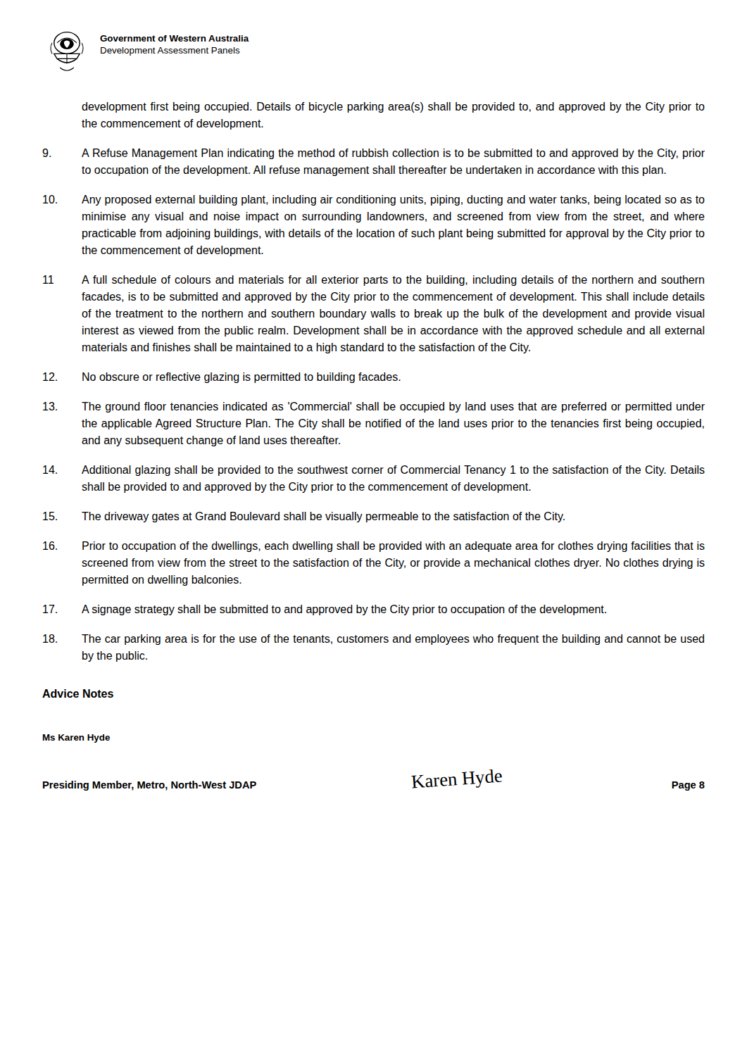Government of Western Australia
Development Assessment Panels
development first being occupied. Details of bicycle parking area(s) shall be provided to, and approved by the City prior to the commencement of development.
9. A Refuse Management Plan indicating the method of rubbish collection is to be submitted to and approved by the City, prior to occupation of the development. All refuse management shall thereafter be undertaken in accordance with this plan.
10. Any proposed external building plant, including air conditioning units, piping, ducting and water tanks, being located so as to minimise any visual and noise impact on surrounding landowners, and screened from view from the street, and where practicable from adjoining buildings, with details of the location of such plant being submitted for approval by the City prior to the commencement of development.
11 A full schedule of colours and materials for all exterior parts to the building, including details of the northern and southern facades, is to be submitted and approved by the City prior to the commencement of development. This shall include details of the treatment to the northern and southern boundary walls to break up the bulk of the development and provide visual interest as viewed from the public realm. Development shall be in accordance with the approved schedule and all external materials and finishes shall be maintained to a high standard to the satisfaction of the City.
12. No obscure or reflective glazing is permitted to building facades.
13. The ground floor tenancies indicated as 'Commercial' shall be occupied by land uses that are preferred or permitted under the applicable Agreed Structure Plan. The City shall be notified of the land uses prior to the tenancies first being occupied, and any subsequent change of land uses thereafter.
14. Additional glazing shall be provided to the southwest corner of Commercial Tenancy 1 to the satisfaction of the City. Details shall be provided to and approved by the City prior to the commencement of development.
15. The driveway gates at Grand Boulevard shall be visually permeable to the satisfaction of the City.
16. Prior to occupation of the dwellings, each dwelling shall be provided with an adequate area for clothes drying facilities that is screened from view from the street to the satisfaction of the City, or provide a mechanical clothes dryer. No clothes drying is permitted on dwelling balconies.
17. A signage strategy shall be submitted to and approved by the City prior to occupation of the development.
18. The car parking area is for the use of the tenants, customers and employees who frequent the building and cannot be used by the public.
Advice Notes
Ms Karen Hyde
Presiding Member, Metro, North-West JDAP Karen Hyde Page 8